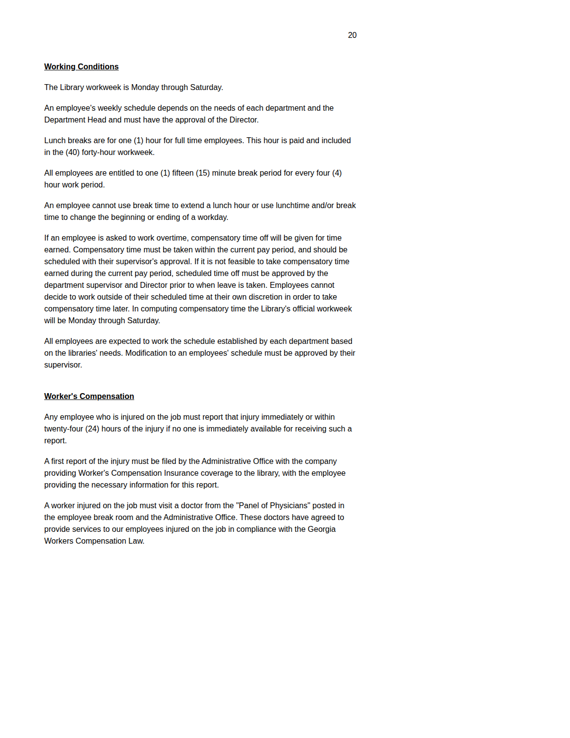20
Working Conditions
The Library workweek is Monday through Saturday.
An employee's weekly schedule depends on the needs of each department and the Department Head and must have the approval of the Director.
Lunch breaks are for one (1) hour for full time employees. This hour is paid and included in the (40) forty-hour workweek.
All employees are entitled to one (1) fifteen (15) minute break period for every four (4) hour work period.
An employee cannot use break time to extend a lunch hour or use lunchtime and/or break time to change the beginning or ending of a workday.
If an employee is asked to work overtime, compensatory time off will be given for time earned. Compensatory time must be taken within the current pay period, and should be scheduled with their supervisor's approval. If it is not feasible to take compensatory time earned during the current pay period, scheduled time off must be approved by the department supervisor and Director prior to when leave is taken. Employees cannot decide to work outside of their scheduled time at their own discretion in order to take compensatory time later. In computing compensatory time the Library's official workweek will be Monday through Saturday.
All employees are expected to work the schedule established by each department based on the libraries' needs. Modification to an employees' schedule must be approved by their supervisor.
Worker's Compensation
Any employee who is injured on the job must report that injury immediately or within twenty-four (24) hours of the injury if no one is immediately available for receiving such a report.
A first report of the injury must be filed by the Administrative Office with the company providing Worker's Compensation Insurance coverage to the library, with the employee providing the necessary information for this report.
A worker injured on the job must visit a doctor from the "Panel of Physicians" posted in the employee break room and the Administrative Office. These doctors have agreed to provide services to our employees injured on the job in compliance with the Georgia Workers Compensation Law.